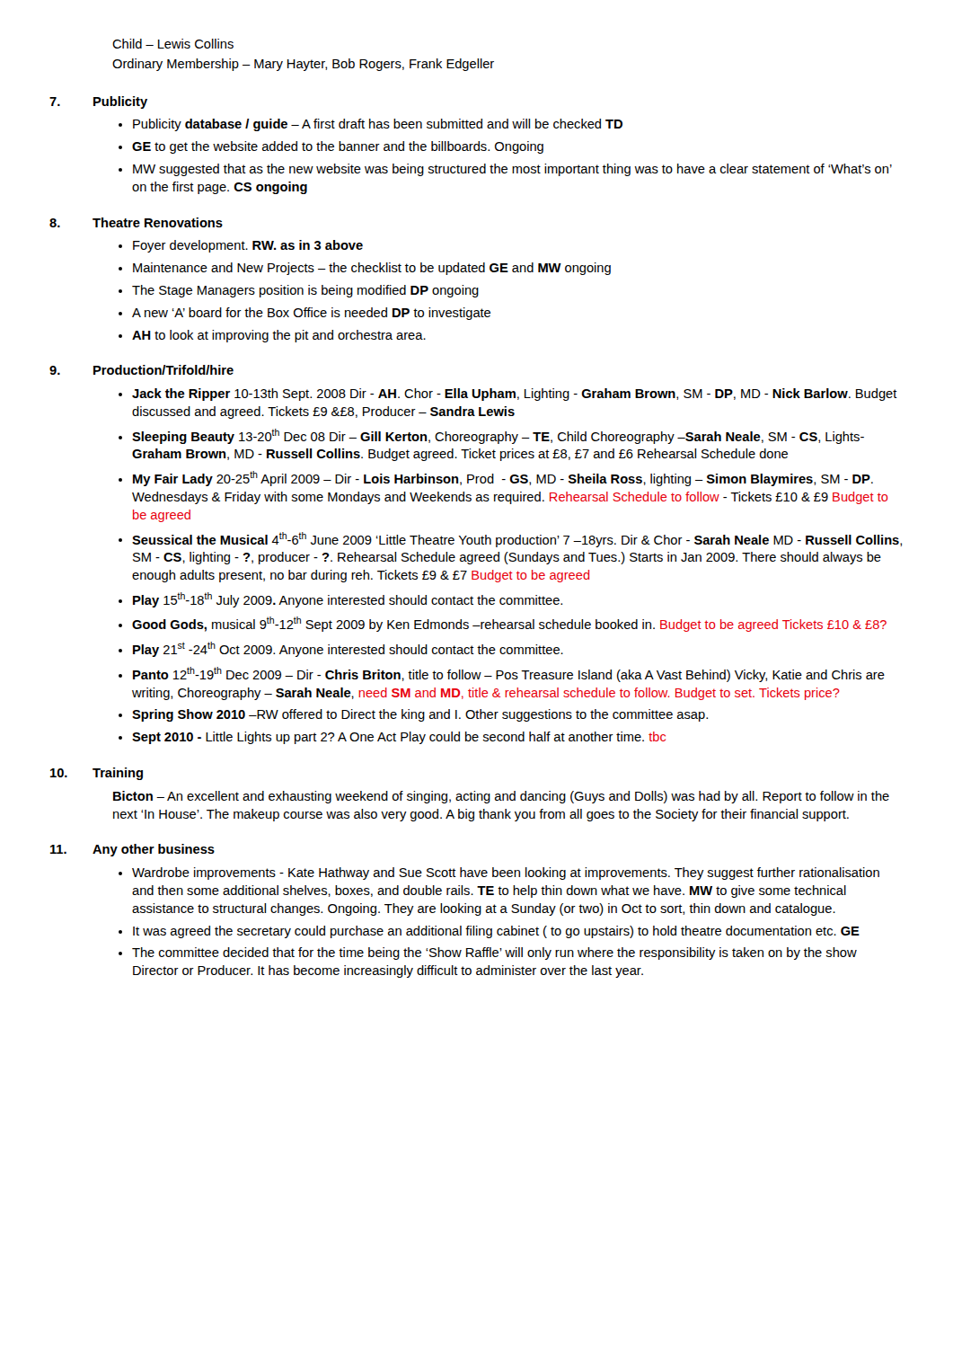Child – Lewis Collins
Ordinary Membership – Mary Hayter, Bob Rogers, Frank Edgeller
7. Publicity
Publicity database / guide – A first draft has been submitted and will be checked TD
GE to get the website added to the banner and the billboards. Ongoing
MW suggested that as the new website was being structured the most important thing was to have a clear statement of ‘What’s on’ on the first page. CS ongoing
8. Theatre Renovations
Foyer development. RW. as in 3 above
Maintenance and New Projects – the checklist to be updated GE and MW ongoing
The Stage Managers position is being modified DP ongoing
A new ‘A’ board for the Box Office is needed DP to investigate
AH to look at improving the pit and orchestra area.
9. Production/Trifold/hire
Jack the Ripper 10-13th Sept. 2008 Dir - AH. Chor - Ella Upham, Lighting - Graham Brown, SM - DP, MD - Nick Barlow. Budget discussed and agreed. Tickets £9 &£8, Producer – Sandra Lewis
Sleeping Beauty 13-20th Dec 08 Dir – Gill Kerton, Choreography – TE, Child Choreography –Sarah Neale, SM - CS, Lights- Graham Brown, MD - Russell Collins. Budget agreed. Ticket prices at £8, £7 and £6 Rehearsal Schedule done
My Fair Lady 20-25th April 2009 – Dir - Lois Harbinson, Prod - GS, MD - Sheila Ross, lighting – Simon Blaymires, SM - DP. Wednesdays & Friday with some Mondays and Weekends as required. Rehearsal Schedule to follow - Tickets £10 & £9 Budget to be agreed
Seussical the Musical 4th-6th June 2009 ‘Little Theatre Youth production’ 7 –18yrs. Dir & Chor - Sarah Neale MD - Russell Collins, SM - CS, lighting - ?, producer - ?. Rehearsal Schedule agreed (Sundays and Tues.) Starts in Jan 2009. There should always be enough adults present, no bar during reh. Tickets £9 & £7 Budget to be agreed
Play 15th-18th July 2009. Anyone interested should contact the committee.
Good Gods, musical 9th-12th Sept 2009 by Ken Edmonds –rehearsal schedule booked in. Budget to be agreed Tickets £10 & £8?
Play 21st -24th Oct 2009. Anyone interested should contact the committee.
Panto 12th-19th Dec 2009 – Dir - Chris Briton, title to follow – Pos Treasure Island (aka A Vast Behind) Vicky, Katie and Chris are writing, Choreography – Sarah Neale, need SM and MD, title & rehearsal schedule to follow. Budget to set. Tickets price?
Spring Show 2010 –RW offered to Direct the king and I. Other suggestions to the committee asap.
Sept 2010 - Little Lights up part 2? A One Act Play could be second half at another time. tbc
10. Training
Bicton – An excellent and exhausting weekend of singing, acting and dancing (Guys and Dolls) was had by all. Report to follow in the next ‘In House’. The makeup course was also very good. A big thank you from all goes to the Society for their financial support.
11. Any other business
Wardrobe improvements - Kate Hathway and Sue Scott have been looking at improvements. They suggest further rationalisation and then some additional shelves, boxes, and double rails. TE to help thin down what we have. MW to give some technical assistance to structural changes. Ongoing. They are looking at a Sunday (or two) in Oct to sort, thin down and catalogue.
It was agreed the secretary could purchase an additional filing cabinet ( to go upstairs) to hold theatre documentation etc. GE
The committee decided that for the time being the ‘Show Raffle’ will only run where the responsibility is taken on by the show Director or Producer. It has become increasingly difficult to administer over the last year.